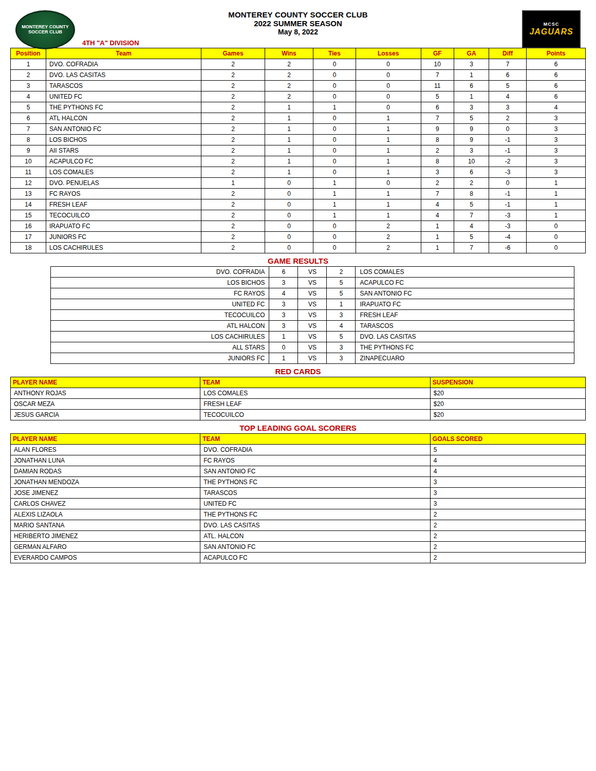MONTEREY COUNTY
SOCCER CLUB
MCSC JAGUARS
MONTEREY COUNTY SOCCER CLUB
2022 SUMMER SEASON
May 8, 2022
4TH "A" DIVISION
| Position | Team | Games | Wins | Ties | Losses | GF | GA | Diff | Points |
| --- | --- | --- | --- | --- | --- | --- | --- | --- | --- |
| 1 | DVO. COFRADIA | 2 | 2 | 0 | 0 | 10 | 3 | 7 | 6 |
| 2 | DVO. LAS CASITAS | 2 | 2 | 0 | 0 | 7 | 1 | 6 | 6 |
| 3 | TARASCOS | 2 | 2 | 0 | 0 | 11 | 6 | 5 | 6 |
| 4 | UNITED FC | 2 | 2 | 0 | 0 | 5 | 1 | 4 | 6 |
| 5 | THE PYTHONS FC | 2 | 1 | 1 | 0 | 6 | 3 | 3 | 4 |
| 6 | ATL HALCON | 2 | 1 | 0 | 1 | 7 | 5 | 2 | 3 |
| 7 | SAN ANTONIO FC | 2 | 1 | 0 | 1 | 9 | 9 | 0 | 3 |
| 8 | LOS BICHOS | 2 | 1 | 0 | 1 | 8 | 9 | -1 | 3 |
| 9 | AII STARS | 2 | 1 | 0 | 1 | 2 | 3 | -1 | 3 |
| 10 | ACAPULCO FC | 2 | 1 | 0 | 1 | 8 | 10 | -2 | 3 |
| 11 | LOS COMALES | 2 | 1 | 0 | 1 | 3 | 6 | -3 | 3 |
| 12 | DVO. PENUELAS | 1 | 0 | 1 | 0 | 2 | 2 | 0 | 1 |
| 13 | FC RAYOS | 2 | 0 | 1 | 1 | 7 | 8 | -1 | 1 |
| 14 | FRESH LEAF | 2 | 0 | 1 | 1 | 4 | 5 | -1 | 1 |
| 15 | TECOCUILCO | 2 | 0 | 1 | 1 | 4 | 7 | -3 | 1 |
| 16 | IRAPUATO FC | 2 | 0 | 0 | 2 | 1 | 4 | -3 | 0 |
| 17 | JUNIORS FC | 2 | 0 | 0 | 2 | 1 | 5 | -4 | 0 |
| 18 | LOS CACHIRULES | 2 | 0 | 0 | 2 | 1 | 7 | -6 | 0 |
GAME RESULTS
| | DVO. COFRADIA | 6 | VS | 2 | LOS COMALES | |
| | LOS BICHOS | 3 | VS | 5 | ACAPULCO FC | |
| | FC RAYOS | 4 | VS | 5 | SAN ANTONIO FC | |
| | UNITED FC | 3 | VS | 1 | IRAPUATO FC | |
| | TECOCUILCO | 3 | VS | 3 | FRESH LEAF | |
| | ATL HALCON | 3 | VS | 4 | TARASCOS | |
| | LOS CACHIRULES | 1 | VS | 5 | DVO. LAS CASITAS | |
| | ALL STARS | 0 | VS | 3 | THE PYTHONS FC | |
| | JUNIORS FC | 1 | VS | 3 | ZINAPECUARO | |
RED CARDS
| PLAYER NAME | TEAM | SUSPENSION |
| --- | --- | --- |
| ANTHONY ROJAS | LOS COMALES | $20 |
| OSCAR MEZA | FRESH LEAF | $20 |
| JESUS GARCIA | TECOCUILCO | $20 |
TOP LEADING GOAL SCORERS
| PLAYER NAME | TEAM | GOALS SCORED |
| --- | --- | --- |
| ALAN FLORES | DVO. COFRADIA | 5 |
| JONATHAN LUNA | FC RAYOS | 4 |
| DAMIAN RODAS | SAN ANTONIO FC | 4 |
| JONATHAN MENDOZA | THE PYTHONS FC | 3 |
| JOSE JIMENEZ | TARASCOS | 3 |
| CARLOS CHAVEZ | UNITED FC | 3 |
| ALEXIS LIZAOLA | THE PYTHONS FC | 2 |
| MARIO SANTANA | DVO. LAS CASITAS | 2 |
| HERIBERTO JIMENEZ | ATL. HALCON | 2 |
| GERMAN ALFARO | SAN ANTONIO FC | 2 |
| EVERARDO CAMPOS | ACAPULCO FC | 2 |